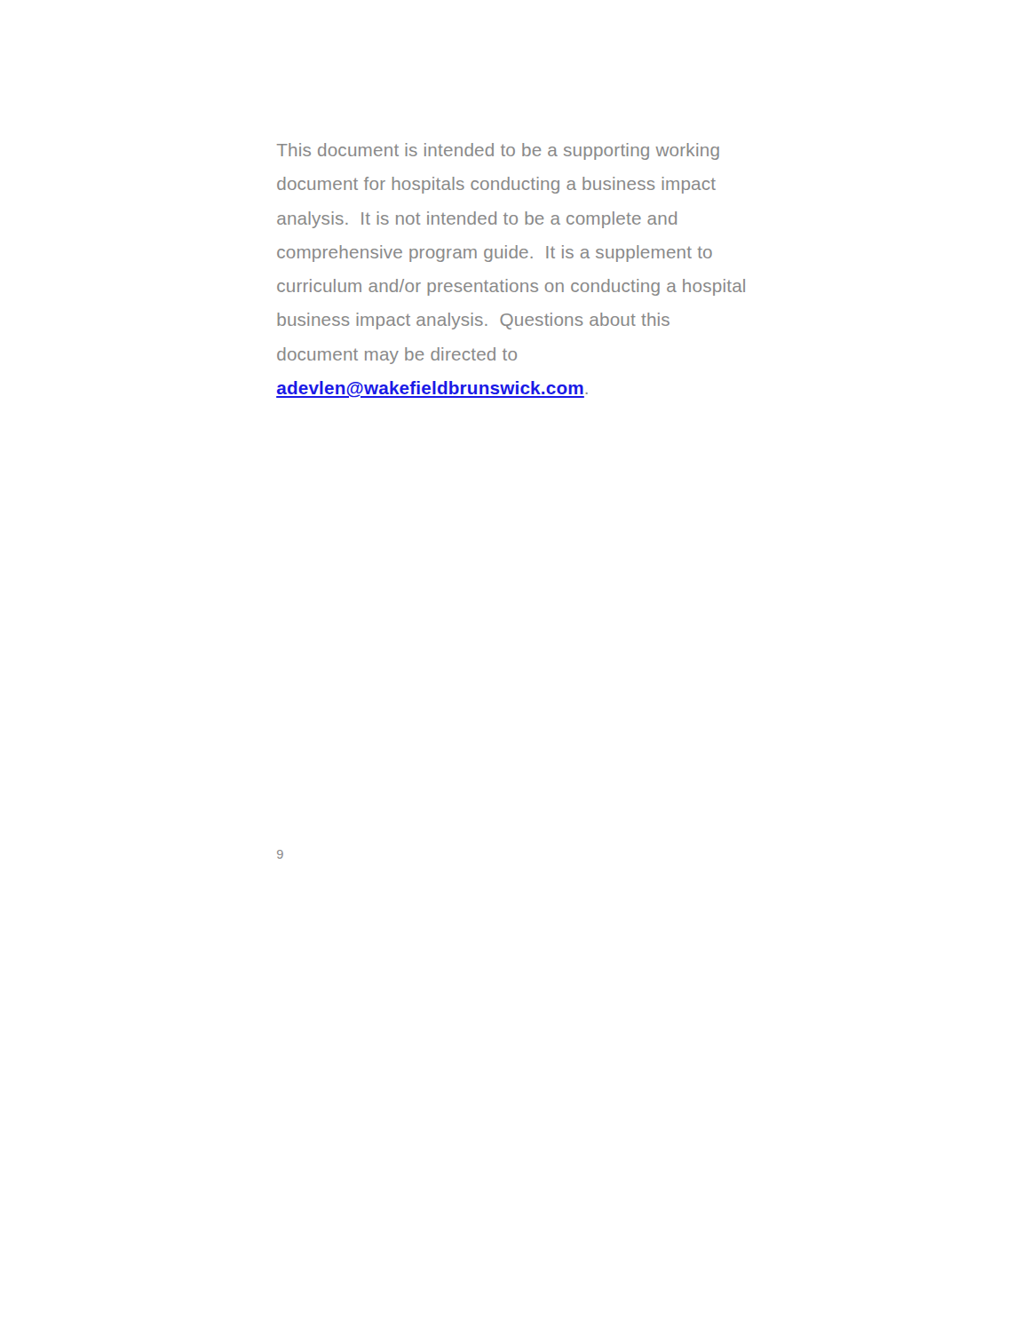This document is intended to be a supporting working document for hospitals conducting a business impact analysis. It is not intended to be a complete and comprehensive program guide. It is a supplement to curriculum and/or presentations on conducting a hospital business impact analysis. Questions about this document may be directed to adevlen@wakefieldbrunswick.com.
9